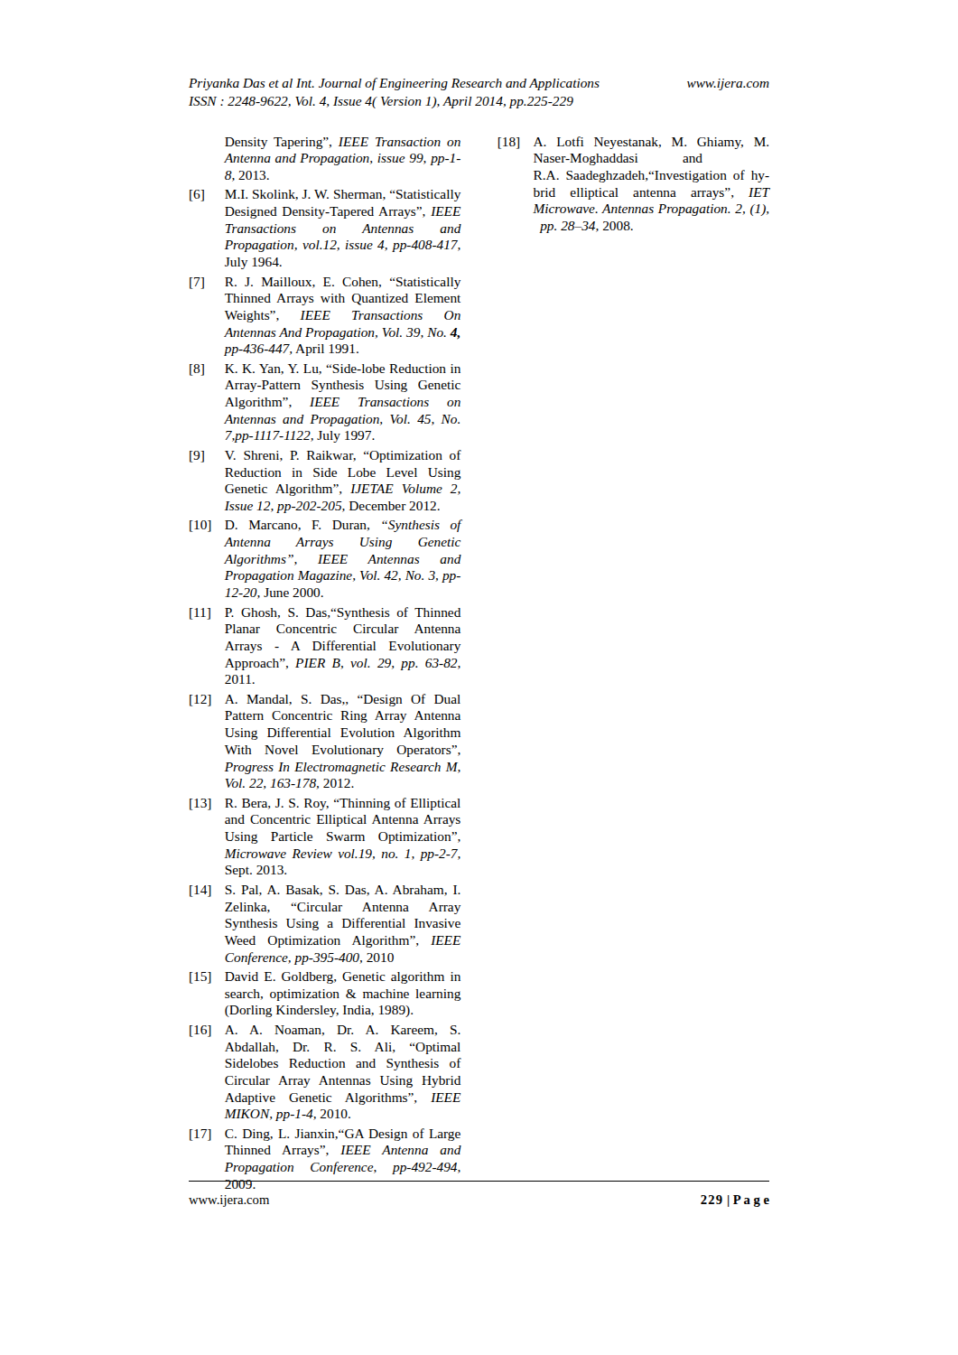Priyanka Das et al Int. Journal of Engineering Research and Applications www.ijera.com ISSN : 2248-9622, Vol. 4, Issue 4( Version 1), April 2014, pp.225-229
Density Tapering”, IEEE Transaction on Antenna and Propagation, issue 99, pp-1-8, 2013.
[6] M.I. Skolink, J. W. Sherman, “Statistically Designed Density-Tapered Arrays”, IEEE Transactions on Antennas and Propagation, vol.12, issue 4, pp-408-417, July 1964.
[7] R. J. Mailloux, E. Cohen, “Statistically Thinned Arrays with Quantized Element Weights”, IEEE Transactions On Antennas And Propagation, Vol. 39, No. 4, pp-436-447, April 1991.
[8] K. K. Yan, Y. Lu, “Side-lobe Reduction in Array-Pattern Synthesis Using Genetic Algorithm”, IEEE Transactions on Antennas and Propagation, Vol. 45, No. 7,pp-1117-1122, July 1997.
[9] V. Shreni, P. Raikwar, “Optimization of Reduction in Side Lobe Level Using Genetic Algorithm”, IJETAE Volume 2, Issue 12, pp-202-205, December 2012.
[10] D. Marcano, F. Duran, “Synthesis of Antenna Arrays Using Genetic Algorithms”, IEEE Antennas and Propagation Magazine, Vol. 42, No. 3, pp-12-20, June 2000.
[11] P. Ghosh, S. Das,“Synthesis of Thinned Planar Concentric Circular Antenna Arrays - A Differential Evolutionary Approach”, PIER B, vol. 29, pp. 63-82, 2011.
[12] A. Mandal, S. Das,, “Design Of Dual Pattern Concentric Ring Array Antenna Using Differential Evolution Algorithm With Novel Evolutionary Operators”, Progress In Electromagnetic Research M, Vol. 22, 163-178, 2012.
[13] R. Bera, J. S. Roy, “Thinning of Elliptical and Concentric Elliptical Antenna Arrays Using Particle Swarm Optimization”, Microwave Review vol.19, no. 1, pp-2-7, Sept. 2013.
[14] S. Pal, A. Basak, S. Das, A. Abraham, I. Zelinka, “Circular Antenna Array Synthesis Using a Differential Invasive Weed Optimization Algorithm”, IEEE Conference, pp-395-400, 2010
[15] David E. Goldberg, Genetic algorithm in search, optimization & machine learning (Dorling Kindersley, India, 1989).
[16] A. A. Noaman, Dr. A. Kareem, S. Abdallah, Dr. R. S. Ali, “Optimal Sidelobes Reduction and Synthesis of Circular Array Antennas Using Hybrid Adaptive Genetic Algorithms”, IEEE MIKON, pp-1-4, 2010.
[17] C. Ding, L. Jianxin,“GA Design of Large Thinned Arrays”, IEEE Antenna and Propagation Conference, pp-492-494, 2009.
[18] A. Lotfi Neyestanak, M. Ghiamy, M. Naser-Moghaddasi and R.A. Saadeghzadeh,“Investigation of hybrid elliptical antenna arrays”, IET Microwave. Antennas Propagation. 2, (1), pp. 28–34, 2008.
www.ijera.com 229 | P a g e